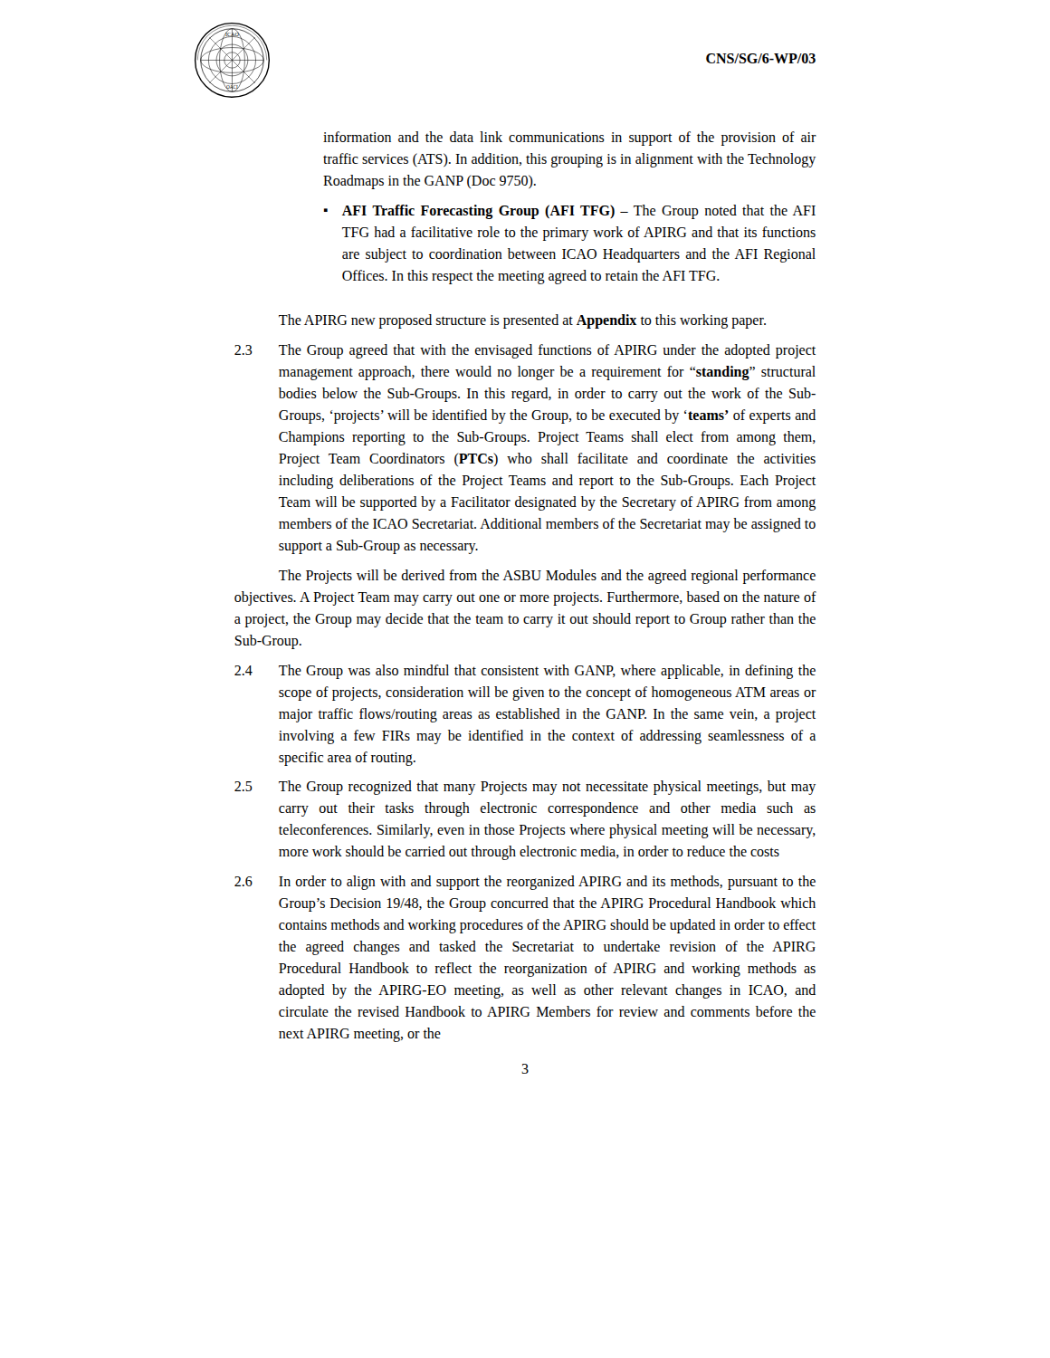ICAO OACI
CNS/SG/6-WP/03
information and the data link communications in support of the provision of air traffic services (ATS). In addition, this grouping is in alignment with the Technology Roadmaps in the GANP (Doc 9750).
AFI Traffic Forecasting Group (AFI TFG) – The Group noted that the AFI TFG had a facilitative role to the primary work of APIRG and that its functions are subject to coordination between ICAO Headquarters and the AFI Regional Offices. In this respect the meeting agreed to retain the AFI TFG.
The APIRG new proposed structure is presented at Appendix to this working paper.
2.3
The Group agreed that with the envisaged functions of APIRG under the adopted project management approach, there would no longer be a requirement for “standing” structural bodies below the Sub-Groups. In this regard, in order to carry out the work of the Sub-Groups, ‘projects’ will be identified by the Group, to be executed by ‘teams’ of experts and Champions reporting to the Sub-Groups. Project Teams shall elect from among them, Project Team Coordinators (PTCs) who shall facilitate and coordinate the activities including deliberations of the Project Teams and report to the Sub-Groups. Each Project Team will be supported by a Facilitator designated by the Secretary of APIRG from among members of the ICAO Secretariat. Additional members of the Secretariat may be assigned to support a Sub-Group as necessary.
The Projects will be derived from the ASBU Modules and the agreed regional performance objectives. A Project Team may carry out one or more projects. Furthermore, based on the nature of a project, the Group may decide that the team to carry it out should report to Group rather than the Sub-Group.
2.4
The Group was also mindful that consistent with GANP, where applicable, in defining the scope of projects, consideration will be given to the concept of homogeneous ATM areas or major traffic flows/routing areas as established in the GANP. In the same vein, a project involving a few FIRs may be identified in the context of addressing seamlessness of a specific area of routing.
2.5
The Group recognized that many Projects may not necessitate physical meetings, but may carry out their tasks through electronic correspondence and other media such as teleconferences. Similarly, even in those Projects where physical meeting will be necessary, more work should be carried out through electronic media, in order to reduce the costs
2.6
In order to align with and support the reorganized APIRG and its methods, pursuant to the Group’s Decision 19/48, the Group concurred that the APIRG Procedural Handbook which contains methods and working procedures of the APIRG should be updated in order to effect the agreed changes and tasked the Secretariat to undertake revision of the APIRG Procedural Handbook to reflect the reorganization of APIRG and working methods as adopted by the APIRG-EO meeting, as well as other relevant changes in ICAO, and circulate the revised Handbook to APIRG Members for review and comments before the next APIRG meeting, or the
3